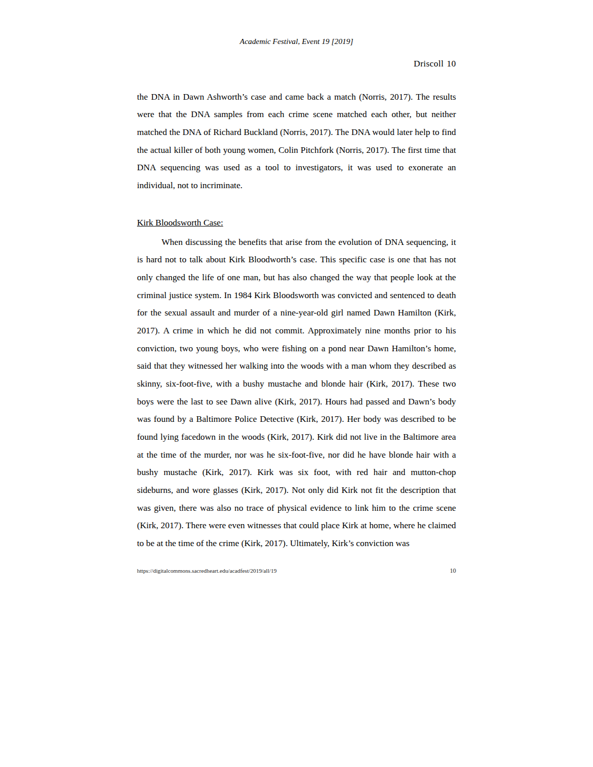Academic Festival, Event 19 [2019]
Driscoll10
the DNA in Dawn Ashworth’s case and came back a match (Norris, 2017). The results were that the DNA samples from each crime scene matched each other, but neither matched the DNA of Richard Buckland (Norris, 2017). The DNA would later help to find the actual killer of both young women, Colin Pitchfork (Norris, 2017). The first time that DNA sequencing was used as a tool to investigators, it was used to exonerate an individual, not to incriminate.
Kirk Bloodsworth Case:
When discussing the benefits that arise from the evolution of DNA sequencing, it is hard not to talk about Kirk Bloodworth’s case. This specific case is one that has not only changed the life of one man, but has also changed the way that people look at the criminal justice system. In 1984 Kirk Bloodsworth was convicted and sentenced to death for the sexual assault and murder of a nine-year-old girl named Dawn Hamilton (Kirk, 2017). A crime in which he did not commit. Approximately nine months prior to his conviction, two young boys, who were fishing on a pond near Dawn Hamilton’s home, said that they witnessed her walking into the woods with a man whom they described as skinny, six-foot-five, with a bushy mustache and blonde hair (Kirk, 2017). These two boys were the last to see Dawn alive (Kirk, 2017). Hours had passed and Dawn’s body was found by a Baltimore Police Detective (Kirk, 2017). Her body was described to be found lying facedown in the woods (Kirk, 2017). Kirk did not live in the Baltimore area at the time of the murder, nor was he six-foot-five, nor did he have blonde hair with a bushy mustache (Kirk, 2017). Kirk was six foot, with red hair and mutton-chop sideburns, and wore glasses (Kirk, 2017). Not only did Kirk not fit the description that was given, there was also no trace of physical evidence to link him to the crime scene (Kirk, 2017). There were even witnesses that could place Kirk at home, where he claimed to be at the time of the crime (Kirk, 2017). Ultimately, Kirk’s conviction was
https://digitalcommons.sacredheart.edu/acadfest/2019/all/19 10